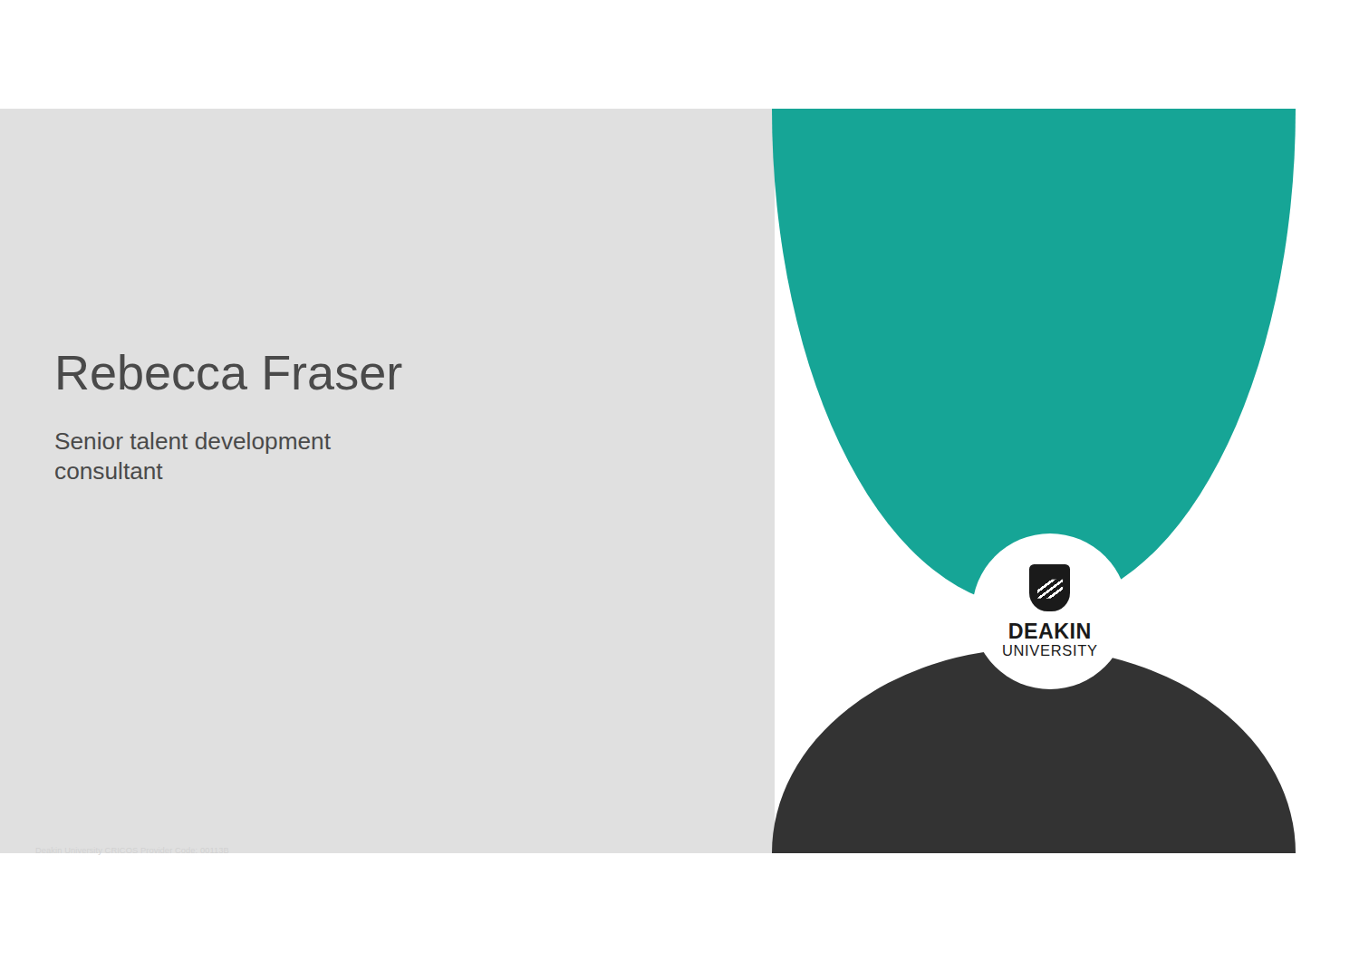Rebecca Fraser
Senior talent development consultant
DEAKIN
UNIVERSITY
Deakin University CRICOS Provider Code: 00113B